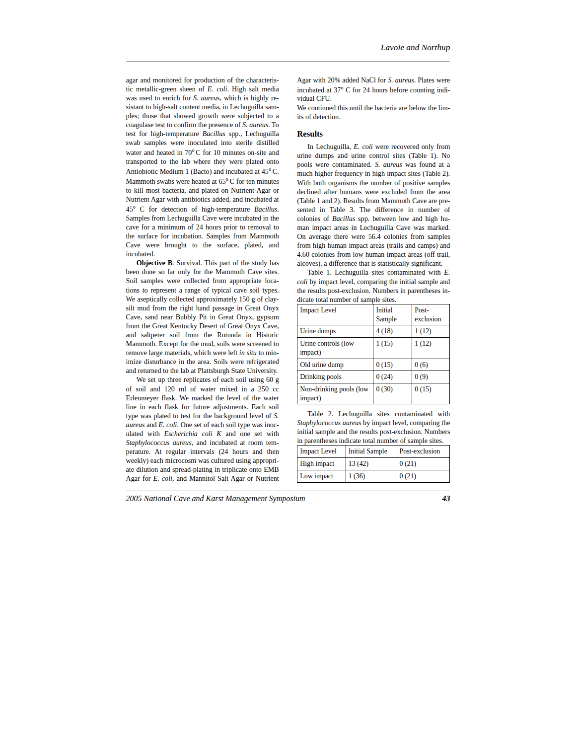Lavoie and Northup
agar and monitored for production of the characteristic metallic-green sheen of E. coli. High salt media was used to enrich for S. aureus, which is highly resistant to high-salt content media, in Lechuguilla samples; those that showed growth were subjected to a coagulase test to confirm the presence of S. aureus. To test for high-temperature Bacillus spp., Lechuguilla swab samples were inoculated into sterile distilled water and heated in 70o C for 10 minutes on-site and transported to the lab where they were plated onto Antiobiotic Medium 1 (Bacto) and incubated at 45o C. Mammoth swabs were heated at 65o C for ten minutes to kill most bacteria, and plated on Nutrient Agar or Nutrient Agar with antibiotics added, and incubated at 45o C for detection of high-temperature Bacillus. Samples from Lechuguilla Cave were incubated in the cave for a minimum of 24 hours prior to removal to the surface for incubation. Samples from Mammoth Cave were brought to the surface, plated, and incubated.
Objective B. Survival. This part of the study has been done so far only for the Mammoth Cave sites. Soil samples were collected from appropriate locations to represent a range of typical cave soil types. We aseptically collected approximately 150 g of clay-silt mud from the right hand passage in Great Onyx Cave, sand near Bubbly Pit in Great Onyx, gypsum from the Great Kentucky Desert of Great Onyx Cave, and saltpeter soil from the Rotunda in Historic Mammoth. Except for the mud, soils were screened to remove large materials, which were left in situ to minimize disturbance in the area. Soils were refrigerated and returned to the lab at Plattsburgh State University.
We set up three replicates of each soil using 60 g of soil and 120 ml of water mixed in a 250 cc Erlenmeyer flask. We marked the level of the water line in each flask for future adjustments. Each soil type was plated to test for the background level of S. aureus and E. coli. One set of each soil type was inoculated with Escherichia coli K and one set with Staphylococcus aureus, and incubated at room temperature. At regular intervals (24 hours and then weekly) each microcosm was cultured using appropriate dilution and spread-plating in triplicate onto EMB Agar for E. coli, and Mannitol Salt Agar or Nutrient Agar with 20% added NaCl for S. aureus. Plates were incubated at 37o C for 24 hours before counting individual CFU.
We continued this until the bacteria are below the limits of detection.
Results
In Lechuguilla, E. coli were recovered only from urine dumps and urine control sites (Table 1). No pools were contaminated. S. aureus was found at a much higher frequency in high impact sites (Table 2). With both organisms the number of positive samples declined after humans were excluded from the area (Table 1 and 2). Results from Mammoth Cave are presented in Table 3. The difference in number of colonies of Bacillus spp. between low and high human impact areas in Lechuguilla Cave was marked. On average there were 56.4 colonies from samples from high human impact areas (trails and camps) and 4.60 colonies from low human impact areas (off trail, alcoves), a difference that is statistically significant.
Table 1. Lechuguilla sites contaminated with E. coli by impact level, comparing the initial sample and the results post-exclusion. Numbers in parentheses indicate total number of sample sites.
| Impact Level | Initial Sample | Post-exclusion |
| --- | --- | --- |
| Urine dumps | 4 (18) | 1 (12) |
| Urine controls (low impact) | 1 (15) | 1 (12) |
| Old urine dump | 0 (15) | 0 (6) |
| Drinking pools | 0 (24) | 0 (9) |
| Non-drinking pools (low impact) | 0 (30) | 0 (15) |
Table 2. Lechuguilla sites contaminated with Staphylococcus aureus by impact level, comparing the initial sample and the results post-exclusion. Numbers in parentheses indicate total number of sample sites.
| Impact Level | Initial Sample | Post-exclusion |
| --- | --- | --- |
| High impact | 13 (42) | 0 (21) |
| Low impact | 1 (36) | 0 (21) |
2005 National Cave and Karst Management Symposium 43